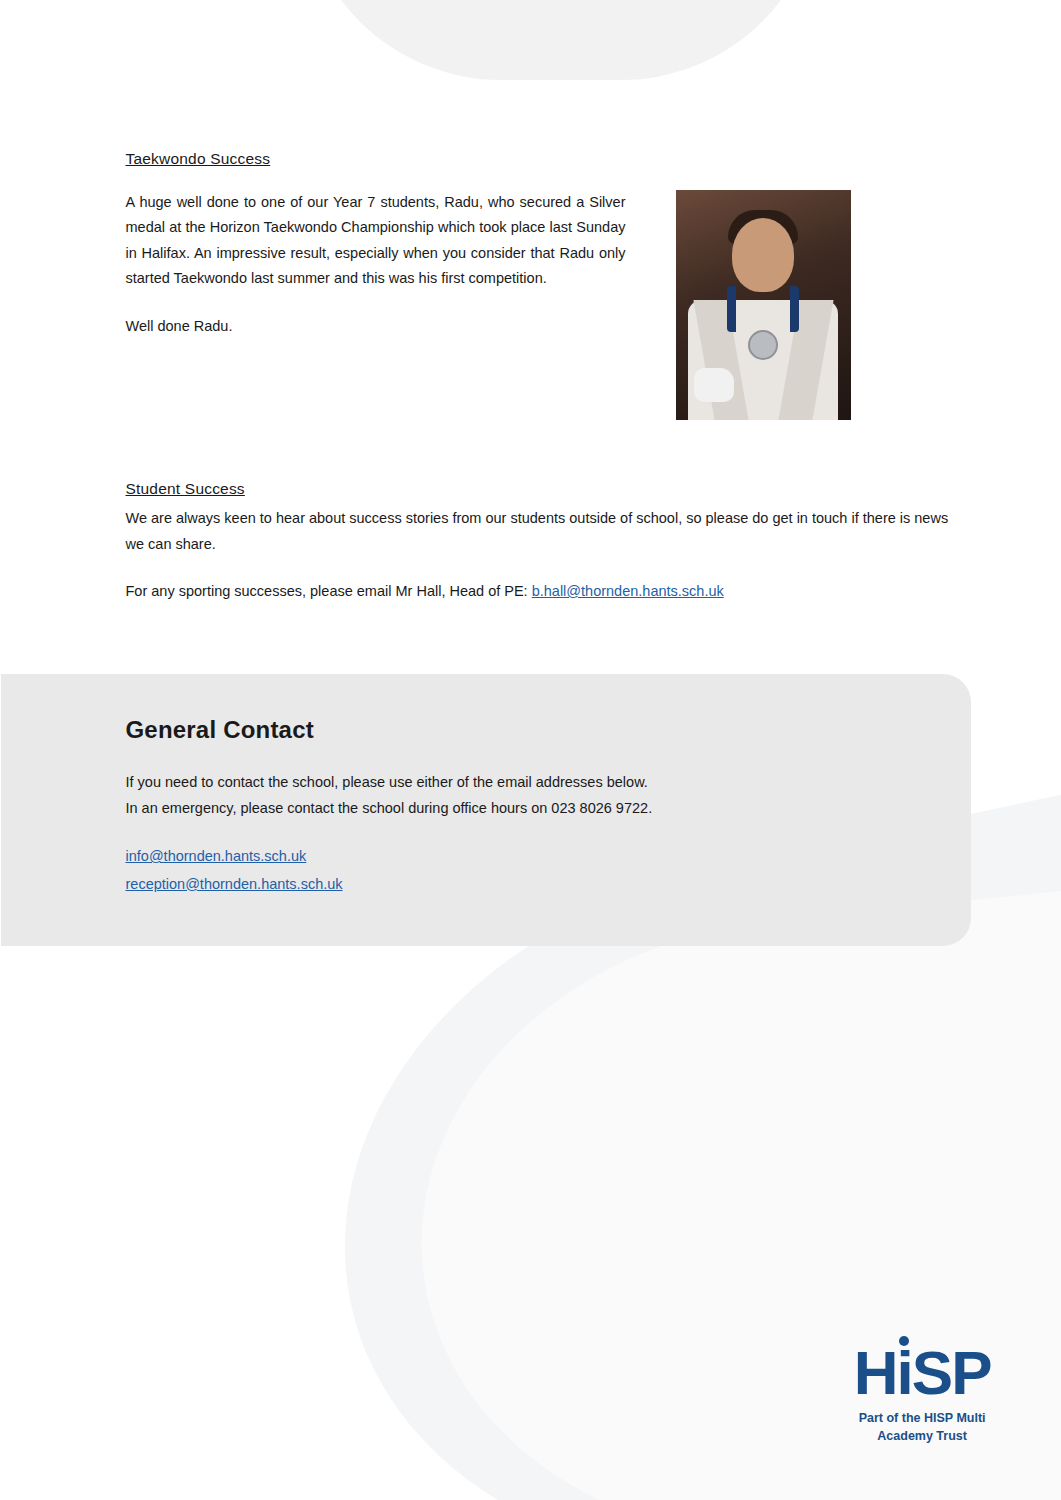Taekwondo Success
A huge well done to one of our Year 7 students, Radu, who secured a Silver medal at the Horizon Taekwondo Championship which took place last Sunday in Halifax. An impressive result, especially when you consider that Radu only started Taekwondo last summer and this was his first competition.
Well done Radu.
Student Success
We are always keen to hear about success stories from our students outside of school, so please do get in touch if there is news we can share.
For any sporting successes, please email Mr Hall, Head of PE: b.hall@thornden.hants.sch.uk
General Contact
If you need to contact the school, please use either of the email addresses below.
In an emergency, please contact the school during office hours on 023 8026 9722.
info@thornden.hants.sch.uk
reception@thornden.hants.sch.uk
Hi SP
Part of the HISP Multi
Academy Trust